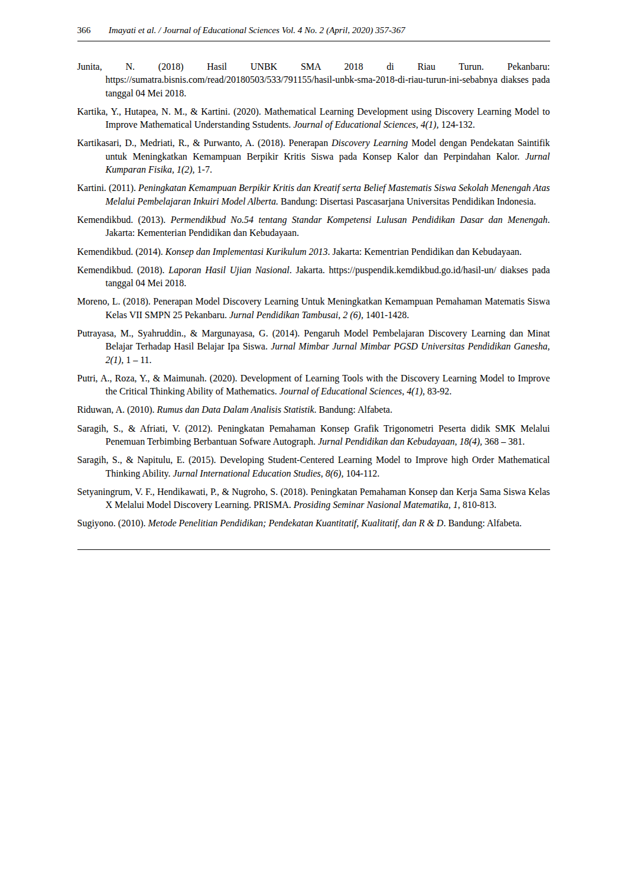366 Imayati et al. / Journal of Educational Sciences Vol. 4 No. 2 (April, 2020) 357-367
Junita, N. (2018) Hasil UNBK SMA 2018 di Riau Turun. Pekanbaru: https://sumatra.bisnis.com/read/20180503/533/791155/hasil-unbk-sma-2018-di-riau-turun-ini-sebabnya diakses pada tanggal 04 Mei 2018.
Kartika, Y., Hutapea, N. M., & Kartini. (2020). Mathematical Learning Development using Discovery Learning Model to Improve Mathematical Understanding Sstudents. Journal of Educational Sciences, 4(1), 124-132.
Kartikasari, D., Medriati, R., & Purwanto, A. (2018). Penerapan Discovery Learning Model dengan Pendekatan Saintifik untuk Meningkatkan Kemampuan Berpikir Kritis Siswa pada Konsep Kalor dan Perpindahan Kalor. Jurnal Kumparan Fisika, 1(2), 1-7.
Kartini. (2011). Peningkatan Kemampuan Berpikir Kritis dan Kreatif serta Belief Mastematis Siswa Sekolah Menengah Atas Melalui Pembelajaran Inkuiri Model Alberta. Bandung: Disertasi Pascasarjana Universitas Pendidikan Indonesia.
Kemendikbud. (2013). Permendikbud No.54 tentang Standar Kompetensi Lulusan Pendidikan Dasar dan Menengah. Jakarta: Kementerian Pendidikan dan Kebudayaan.
Kemendikbud. (2014). Konsep dan Implementasi Kurikulum 2013. Jakarta: Kementrian Pendidikan dan Kebudayaan.
Kemendikbud. (2018). Laporan Hasil Ujian Nasional. Jakarta. https://puspendik.kemdikbud.go.id/hasil-un/ diakses pada tanggal 04 Mei 2018.
Moreno, L. (2018). Penerapan Model Discovery Learning Untuk Meningkatkan Kemampuan Pemahaman Matematis Siswa Kelas VII SMPN 25 Pekanbaru. Jurnal Pendidikan Tambusai, 2 (6), 1401-1428.
Putrayasa, M., Syahruddin., & Margunayasa, G. (2014). Pengaruh Model Pembelajaran Discovery Learning dan Minat Belajar Terhadap Hasil Belajar Ipa Siswa. Jurnal Mimbar Jurnal Mimbar PGSD Universitas Pendidikan Ganesha, 2(1), 1 – 11.
Putri, A., Roza, Y., & Maimunah. (2020). Development of Learning Tools with the Discovery Learning Model to Improve the Critical Thinking Ability of Mathematics. Journal of Educational Sciences, 4(1), 83-92.
Riduwan, A. (2010). Rumus dan Data Dalam Analisis Statistik. Bandung: Alfabeta.
Saragih, S., & Afriati, V. (2012). Peningkatan Pemahaman Konsep Grafik Trigonometri Peserta didik SMK Melalui Penemuan Terbimbing Berbantuan Sofware Autograph. Jurnal Pendidikan dan Kebudayaan, 18(4), 368 – 381.
Saragih, S., & Napitulu, E. (2015). Developing Student-Centered Learning Model to Improve high Order Mathematical Thinking Ability. Jurnal International Education Studies, 8(6), 104-112.
Setyaningrum, V. F., Hendikawati, P., & Nugroho, S. (2018). Peningkatan Pemahaman Konsep dan Kerja Sama Siswa Kelas X Melalui Model Discovery Learning. PRISMA. Prosiding Seminar Nasional Matematika, 1, 810-813.
Sugiyono. (2010). Metode Penelitian Pendidikan; Pendekatan Kuantitatif, Kualitatif, dan R & D. Bandung: Alfabeta.